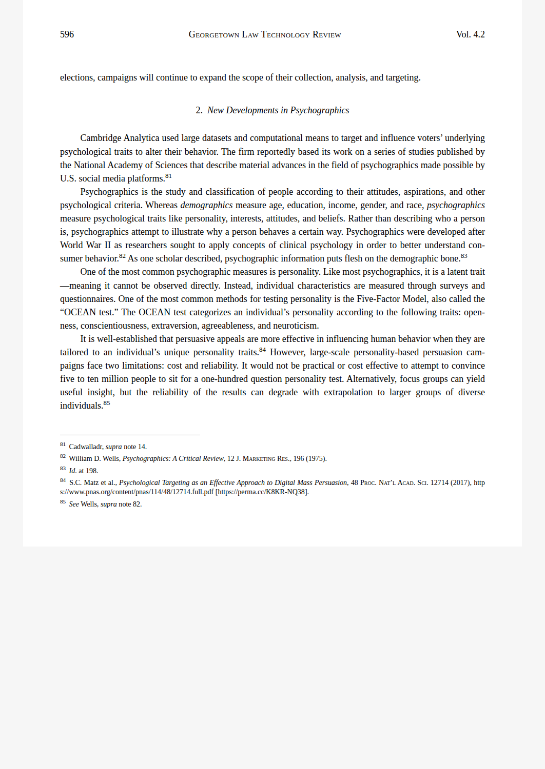596 Georgetown Law Technology Review Vol. 4.2
elections, campaigns will continue to expand the scope of their collection, analysis, and targeting.
2. New Developments in Psychographics
Cambridge Analytica used large datasets and computational means to target and influence voters’ underlying psychological traits to alter their behavior. The firm reportedly based its work on a series of studies published by the National Academy of Sciences that describe material advances in the field of psychographics made possible by U.S. social media platforms.81
Psychographics is the study and classification of people according to their attitudes, aspirations, and other psychological criteria. Whereas demographics measure age, education, income, gender, and race, psychographics measure psychological traits like personality, interests, attitudes, and beliefs. Rather than describing who a person is, psychographics attempt to illustrate why a person behaves a certain way. Psychographics were developed after World War II as researchers sought to apply concepts of clinical psychology in order to better understand consumer behavior.82 As one scholar described, psychographic information puts flesh on the demographic bone.83
One of the most common psychographic measures is personality. Like most psychographics, it is a latent trait—meaning it cannot be observed directly. Instead, individual characteristics are measured through surveys and questionnaires. One of the most common methods for testing personality is the Five-Factor Model, also called the “OCEAN test.” The OCEAN test categorizes an individual’s personality according to the following traits: openness, conscientiousness, extraversion, agreeableness, and neuroticism.
It is well-established that persuasive appeals are more effective in influencing human behavior when they are tailored to an individual’s unique personality traits.84 However, large-scale personality-based persuasion campaigns face two limitations: cost and reliability. It would not be practical or cost effective to attempt to convince five to ten million people to sit for a one-hundred question personality test. Alternatively, focus groups can yield useful insight, but the reliability of the results can degrade with extrapolation to larger groups of diverse individuals.85
81 Cadwalladr, supra note 14.
82 William D. Wells, Psychographics: A Critical Review, 12 J. Marketing Res., 196 (1975).
83 Id. at 198.
84 S.C. Matz et al., Psychological Targeting as an Effective Approach to Digital Mass Persuasion, 48 Proc. Nat’l Acad. Sci. 12714 (2017), https://www.pnas.org/content/pnas/114/48/12714.full.pdf [https://perma.cc/K8KR-NQ38].
85 See Wells, supra note 82.